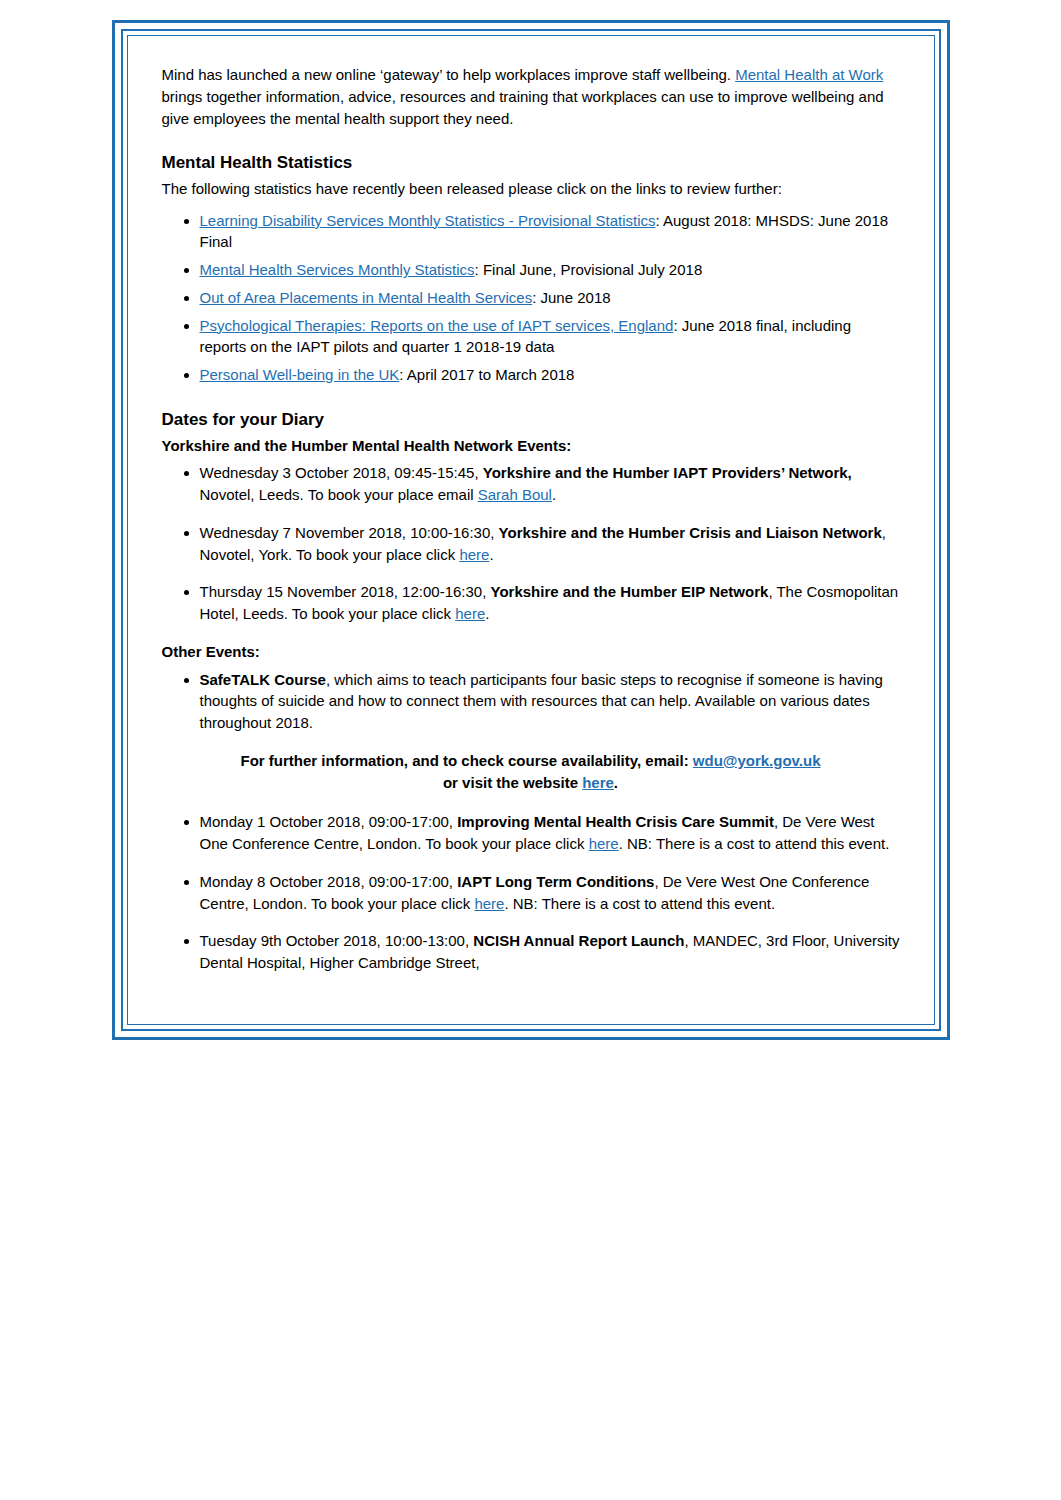Mind has launched a new online ‘gateway’ to help workplaces improve staff wellbeing. Mental Health at Work brings together information, advice, resources and training that workplaces can use to improve wellbeing and give employees the mental health support they need.
Mental Health Statistics
The following statistics have recently been released please click on the links to review further:
Learning Disability Services Monthly Statistics - Provisional Statistics: August 2018: MHSDS: June 2018 Final
Mental Health Services Monthly Statistics: Final June, Provisional July 2018
Out of Area Placements in Mental Health Services: June 2018
Psychological Therapies: Reports on the use of IAPT services, England: June 2018 final, including reports on the IAPT pilots and quarter 1 2018-19 data
Personal Well-being in the UK: April 2017 to March 2018
Dates for your Diary
Yorkshire and the Humber Mental Health Network Events:
Wednesday 3 October 2018, 09:45-15:45, Yorkshire and the Humber IAPT Providers’ Network, Novotel, Leeds. To book your place email Sarah Boul.
Wednesday 7 November 2018, 10:00-16:30, Yorkshire and the Humber Crisis and Liaison Network, Novotel, York. To book your place click here.
Thursday 15 November 2018, 12:00-16:30, Yorkshire and the Humber EIP Network, The Cosmopolitan Hotel, Leeds. To book your place click here.
Other Events:
SafeTALK Course, which aims to teach participants four basic steps to recognise if someone is having thoughts of suicide and how to connect them with resources that can help. Available on various dates throughout 2018.
For further information, and to check course availability, email: wdu@york.gov.uk
or visit the website here.
Monday 1 October 2018, 09:00-17:00, Improving Mental Health Crisis Care Summit, De Vere West One Conference Centre, London. To book your place click here. NB: There is a cost to attend this event.
Monday 8 October 2018, 09:00-17:00, IAPT Long Term Conditions, De Vere West One Conference Centre, London. To book your place click here. NB: There is a cost to attend this event.
Tuesday 9th October 2018, 10:00-13:00, NCISH Annual Report Launch, MANDEC, 3rd Floor, University Dental Hospital, Higher Cambridge Street,